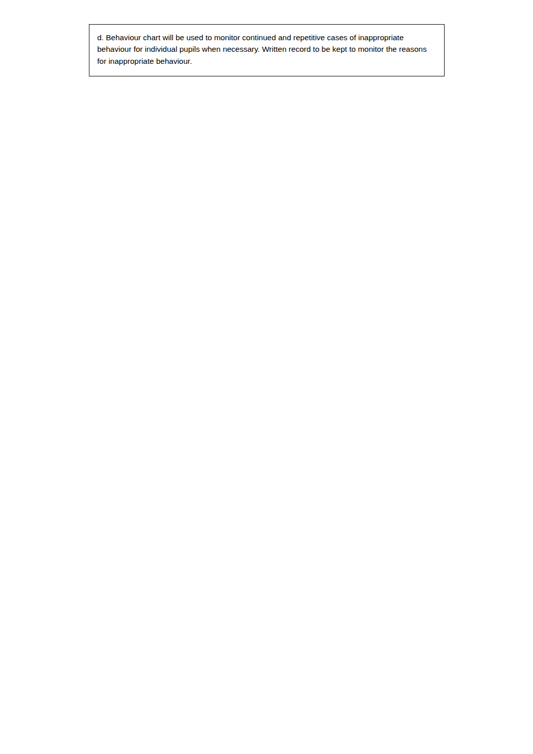d. Behaviour chart will be used to monitor continued and repetitive cases of inappropriate behaviour for individual pupils when necessary. Written record to be kept to monitor the reasons for inappropriate behaviour.